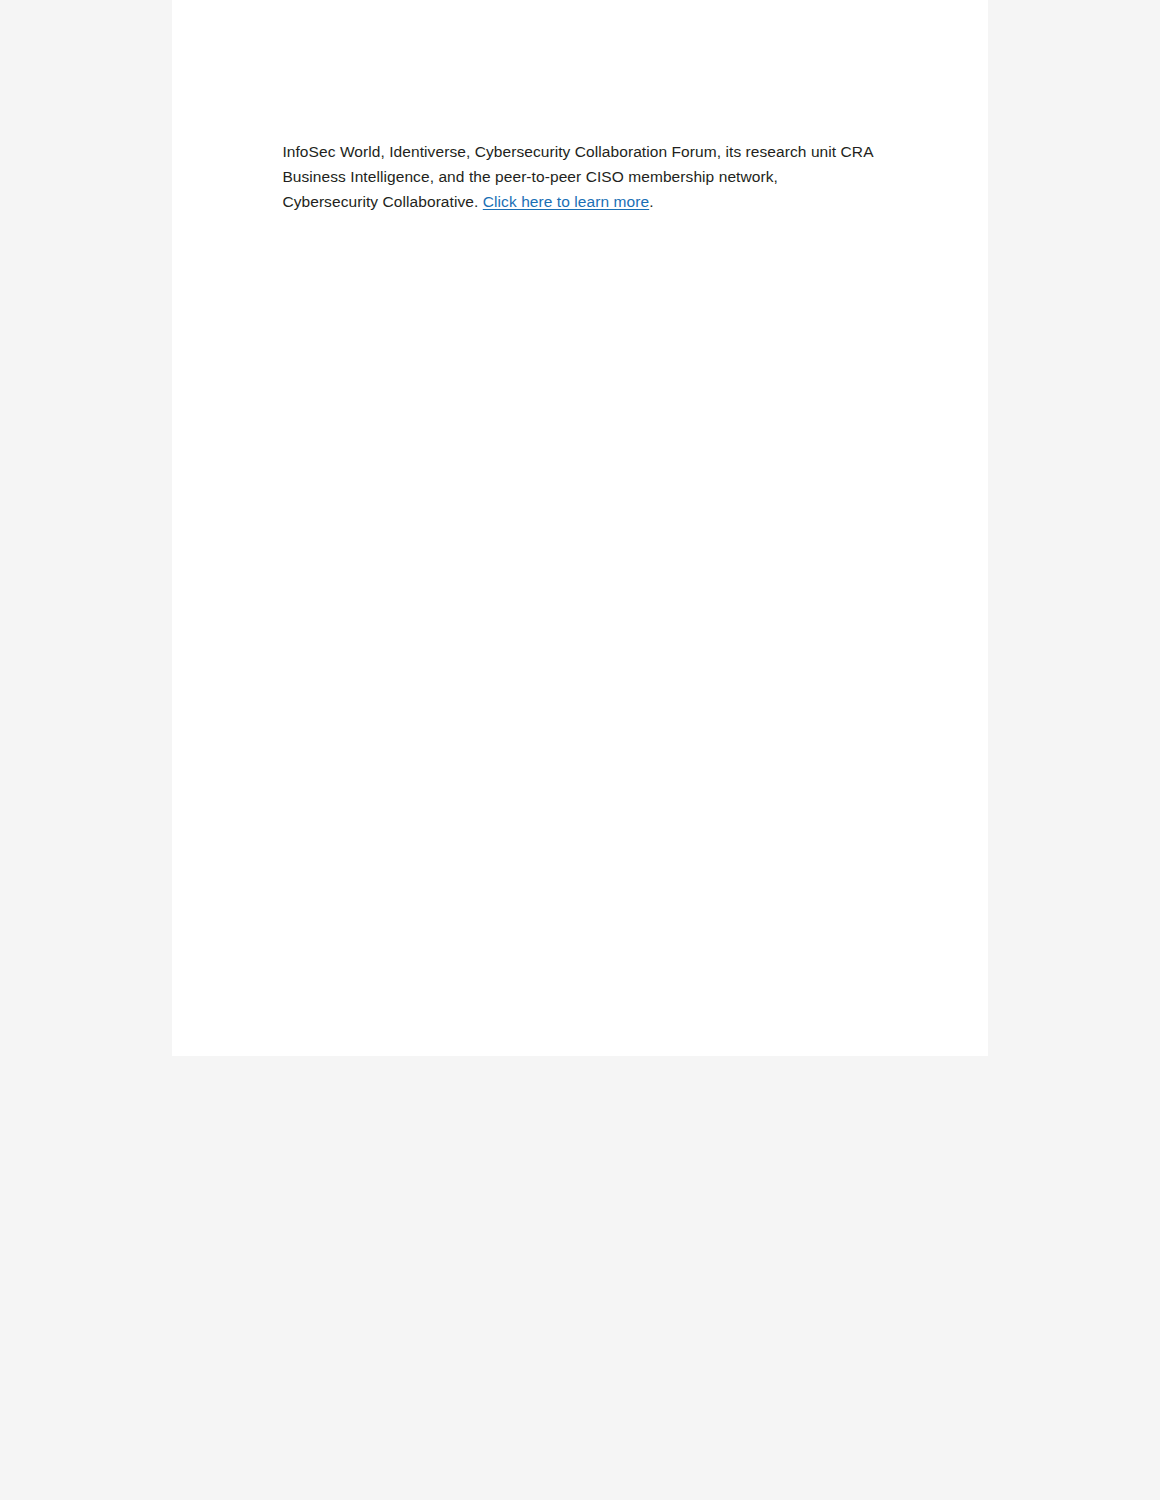InfoSec World, Identiverse, Cybersecurity Collaboration Forum, its research unit CRA Business Intelligence, and the peer-to-peer CISO membership network, Cybersecurity Collaborative. Click here to learn more.